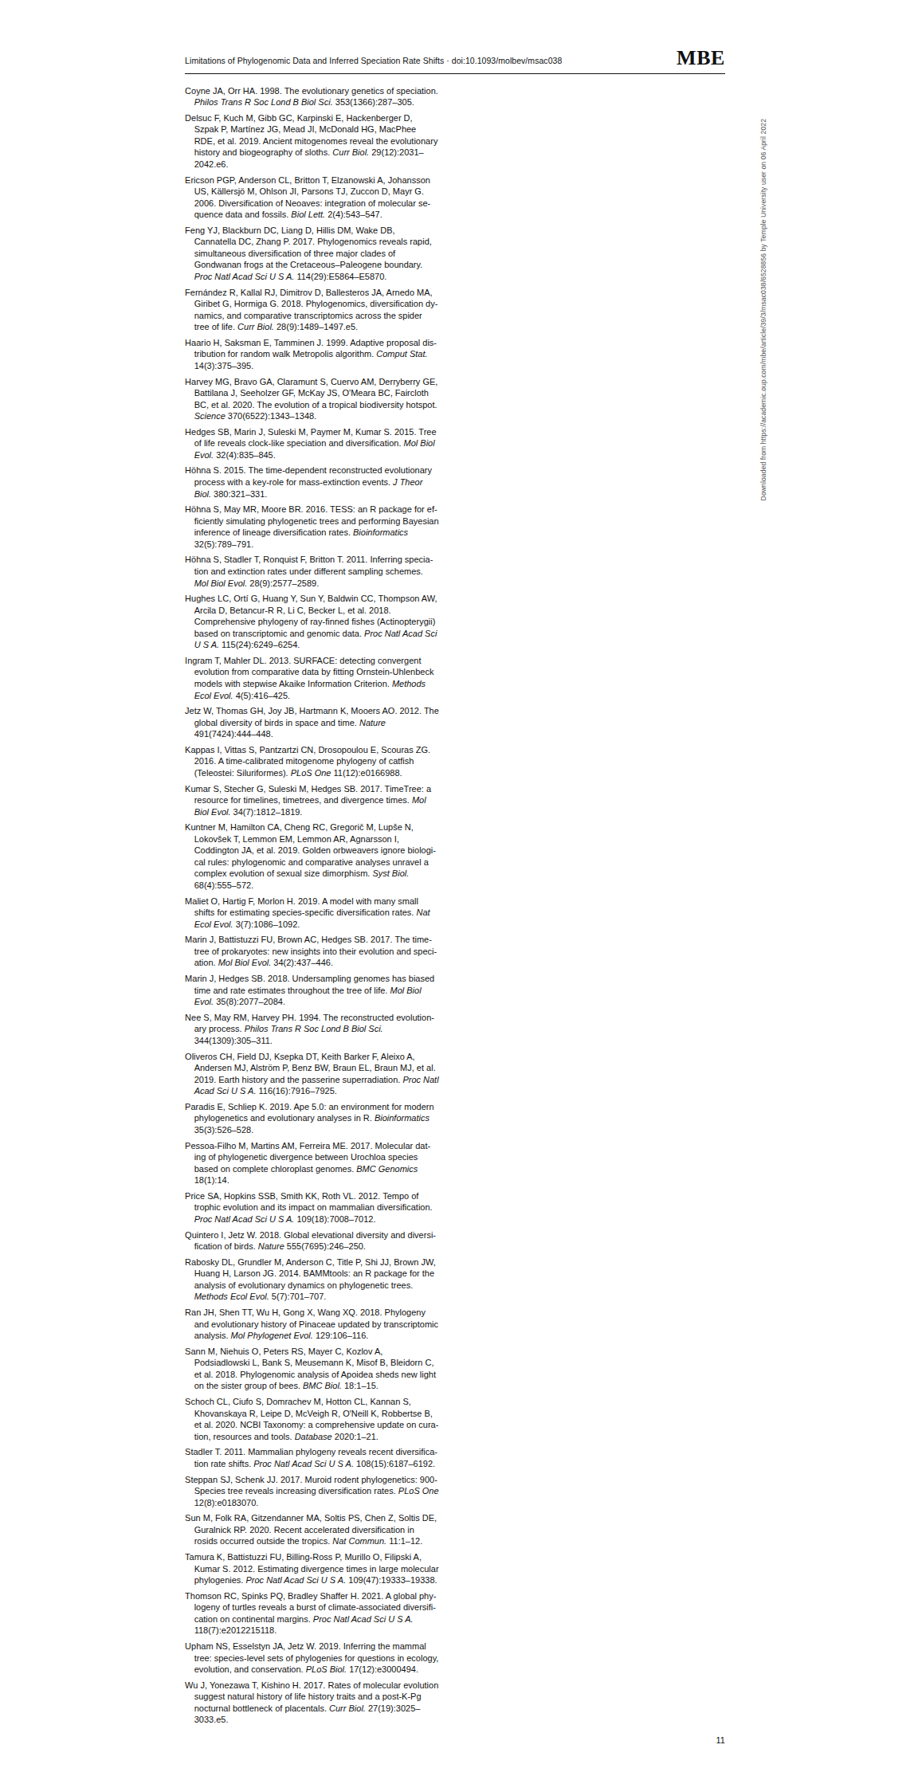Limitations of Phylogenomic Data and Inferred Speciation Rate Shifts · doi:10.1093/molbev/msac038
MBE
Coyne JA, Orr HA. 1998. The evolutionary genetics of speciation. Philos Trans R Soc Lond B Biol Sci. 353(1366):287–305.
Delsuc F, Kuch M, Gibb GC, Karpinski E, Hackenberger D, Szpak P, Martínez JG, Mead JI, McDonald HG, MacPhee RDE, et al. 2019. Ancient mitogenomes reveal the evolutionary history and biogeography of sloths. Curr Biol. 29(12):2031–2042.e6.
Ericson PGP, Anderson CL, Britton T, Elzanowski A, Johansson US, Källersjö M, Ohlson JI, Parsons TJ, Zuccon D, Mayr G. 2006. Diversification of Neoaves: integration of molecular sequence data and fossils. Biol Lett. 2(4):543–547.
Feng YJ, Blackburn DC, Liang D, Hillis DM, Wake DB, Cannatella DC, Zhang P. 2017. Phylogenomics reveals rapid, simultaneous diversification of three major clades of Gondwanan frogs at the Cretaceous–Paleogene boundary. Proc Natl Acad Sci U S A. 114(29):E5864–E5870.
Fernández R, Kallal RJ, Dimitrov D, Ballesteros JA, Arnedo MA, Giribet G, Hormiga G. 2018. Phylogenomics, diversification dynamics, and comparative transcriptomics across the spider tree of life. Curr Biol. 28(9):1489–1497.e5.
Haario H, Saksman E, Tamminen J. 1999. Adaptive proposal distribution for random walk Metropolis algorithm. Comput Stat. 14(3):375–395.
Harvey MG, Bravo GA, Claramunt S, Cuervo AM, Derryberry GE, Battilana J, Seeholzer GF, McKay JS, O'Meara BC, Faircloth BC, et al. 2020. The evolution of a tropical biodiversity hotspot. Science 370(6522):1343–1348.
Hedges SB, Marin J, Suleski M, Paymer M, Kumar S. 2015. Tree of life reveals clock-like speciation and diversification. Mol Biol Evol. 32(4):835–845.
Höhna S. 2015. The time-dependent reconstructed evolutionary process with a key-role for mass-extinction events. J Theor Biol. 380:321–331.
Höhna S, May MR, Moore BR. 2016. TESS: an R package for efficiently simulating phylogenetic trees and performing Bayesian inference of lineage diversification rates. Bioinformatics 32(5):789–791.
Höhna S, Stadler T, Ronquist F, Britton T. 2011. Inferring speciation and extinction rates under different sampling schemes. Mol Biol Evol. 28(9):2577–2589.
Hughes LC, Ortí G, Huang Y, Sun Y, Baldwin CC, Thompson AW, Arcila D, Betancur-R R, Li C, Becker L, et al. 2018. Comprehensive phylogeny of ray-finned fishes (Actinopterygii) based on transcriptomic and genomic data. Proc Natl Acad Sci U S A. 115(24):6249–6254.
Ingram T, Mahler DL. 2013. SURFACE: detecting convergent evolution from comparative data by fitting Ornstein-Uhlenbeck models with stepwise Akaike Information Criterion. Methods Ecol Evol. 4(5):416–425.
Jetz W, Thomas GH, Joy JB, Hartmann K, Mooers AO. 2012. The global diversity of birds in space and time. Nature 491(7424):444–448.
Kappas I, Vittas S, Pantzartzi CN, Drosopoulou E, Scouras ZG. 2016. A time-calibrated mitogenome phylogeny of catfish (Teleostei: Siluriformes). PLoS One 11(12):e0166988.
Kumar S, Stecher G, Suleski M, Hedges SB. 2017. TimeTree: a resource for timelines, timetrees, and divergence times. Mol Biol Evol. 34(7):1812–1819.
Kuntner M, Hamilton CA, Cheng RC, Gregorič M, Lupše N, Lokovšek T, Lemmon EM, Lemmon AR, Agnarsson I, Coddington JA, et al. 2019. Golden orbweavers ignore biological rules: phylogenomic and comparative analyses unravel a complex evolution of sexual size dimorphism. Syst Biol. 68(4):555–572.
Maliet O, Hartig F, Morlon H. 2019. A model with many small shifts for estimating species-specific diversification rates. Nat Ecol Evol. 3(7):1086–1092.
Marin J, Battistuzzi FU, Brown AC, Hedges SB. 2017. The timetree of prokaryotes: new insights into their evolution and speciation. Mol Biol Evol. 34(2):437–446.
Marin J, Hedges SB. 2018. Undersampling genomes has biased time and rate estimates throughout the tree of life. Mol Biol Evol. 35(8):2077–2084.
Nee S, May RM, Harvey PH. 1994. The reconstructed evolutionary process. Philos Trans R Soc Lond B Biol Sci. 344(1309):305–311.
Oliveros CH, Field DJ, Ksepka DT, Keith Barker F, Aleixo A, Andersen MJ, Alström P, Benz BW, Braun EL, Braun MJ, et al. 2019. Earth history and the passerine superradiation. Proc Natl Acad Sci U S A. 116(16):7916–7925.
Paradis E, Schliep K. 2019. Ape 5.0: an environment for modern phylogenetics and evolutionary analyses in R. Bioinformatics 35(3):526–528.
Pessoa-Filho M, Martins AM, Ferreira ME. 2017. Molecular dating of phylogenetic divergence between Urochloa species based on complete chloroplast genomes. BMC Genomics 18(1):14.
Price SA, Hopkins SSB, Smith KK, Roth VL. 2012. Tempo of trophic evolution and its impact on mammalian diversification. Proc Natl Acad Sci U S A. 109(18):7008–7012.
Quintero I, Jetz W. 2018. Global elevational diversity and diversification of birds. Nature 555(7695):246–250.
Rabosky DL, Grundler M, Anderson C, Title P, Shi JJ, Brown JW, Huang H, Larson JG. 2014. BAMMtools: an R package for the analysis of evolutionary dynamics on phylogenetic trees. Methods Ecol Evol. 5(7):701–707.
Ran JH, Shen TT, Wu H, Gong X, Wang XQ. 2018. Phylogeny and evolutionary history of Pinaceae updated by transcriptomic analysis. Mol Phylogenet Evol. 129:106–116.
Sann M, Niehuis O, Peters RS, Mayer C, Kozlov A, Podsiadlowski L, Bank S, Meusemann K, Misof B, Bleidorn C, et al. 2018. Phylogenomic analysis of Apoidea sheds new light on the sister group of bees. BMC Biol. 18:1–15.
Schoch CL, Ciufo S, Domrachev M, Hotton CL, Kannan S, Khovanskaya R, Leipe D, McVeigh R, O'Neill K, Robbertse B, et al. 2020. NCBI Taxonomy: a comprehensive update on curation, resources and tools. Database 2020:1–21.
Stadler T. 2011. Mammalian phylogeny reveals recent diversification rate shifts. Proc Natl Acad Sci U S A. 108(15):6187–6192.
Steppan SJ, Schenk JJ. 2017. Muroid rodent phylogenetics: 900-Species tree reveals increasing diversification rates. PLoS One 12(8):e0183070.
Sun M, Folk RA, Gitzendanner MA, Soltis PS, Chen Z, Soltis DE, Guralnick RP. 2020. Recent accelerated diversification in rosids occurred outside the tropics. Nat Commun. 11:1–12.
Tamura K, Battistuzzi FU, Billing-Ross P, Murillo O, Filipski A, Kumar S. 2012. Estimating divergence times in large molecular phylogenies. Proc Natl Acad Sci U S A. 109(47):19333–19338.
Thomson RC, Spinks PQ, Bradley Shaffer H. 2021. A global phylogeny of turtles reveals a burst of climate-associated diversification on continental margins. Proc Natl Acad Sci U S A. 118(7):e2012215118.
Upham NS, Esselstyn JA, Jetz W. 2019. Inferring the mammal tree: species-level sets of phylogenies for questions in ecology, evolution, and conservation. PLoS Biol. 17(12):e3000494.
Wu J, Yonezawa T, Kishino H. 2017. Rates of molecular evolution suggest natural history of life history traits and a post-K-Pg nocturnal bottleneck of placentals. Curr Biol. 27(19):3025–3033.e5.
Downloaded from https://academic.oup.com/mbe/article/39/3/msac038/6528856 by Temple University user on 06 April 2022
11